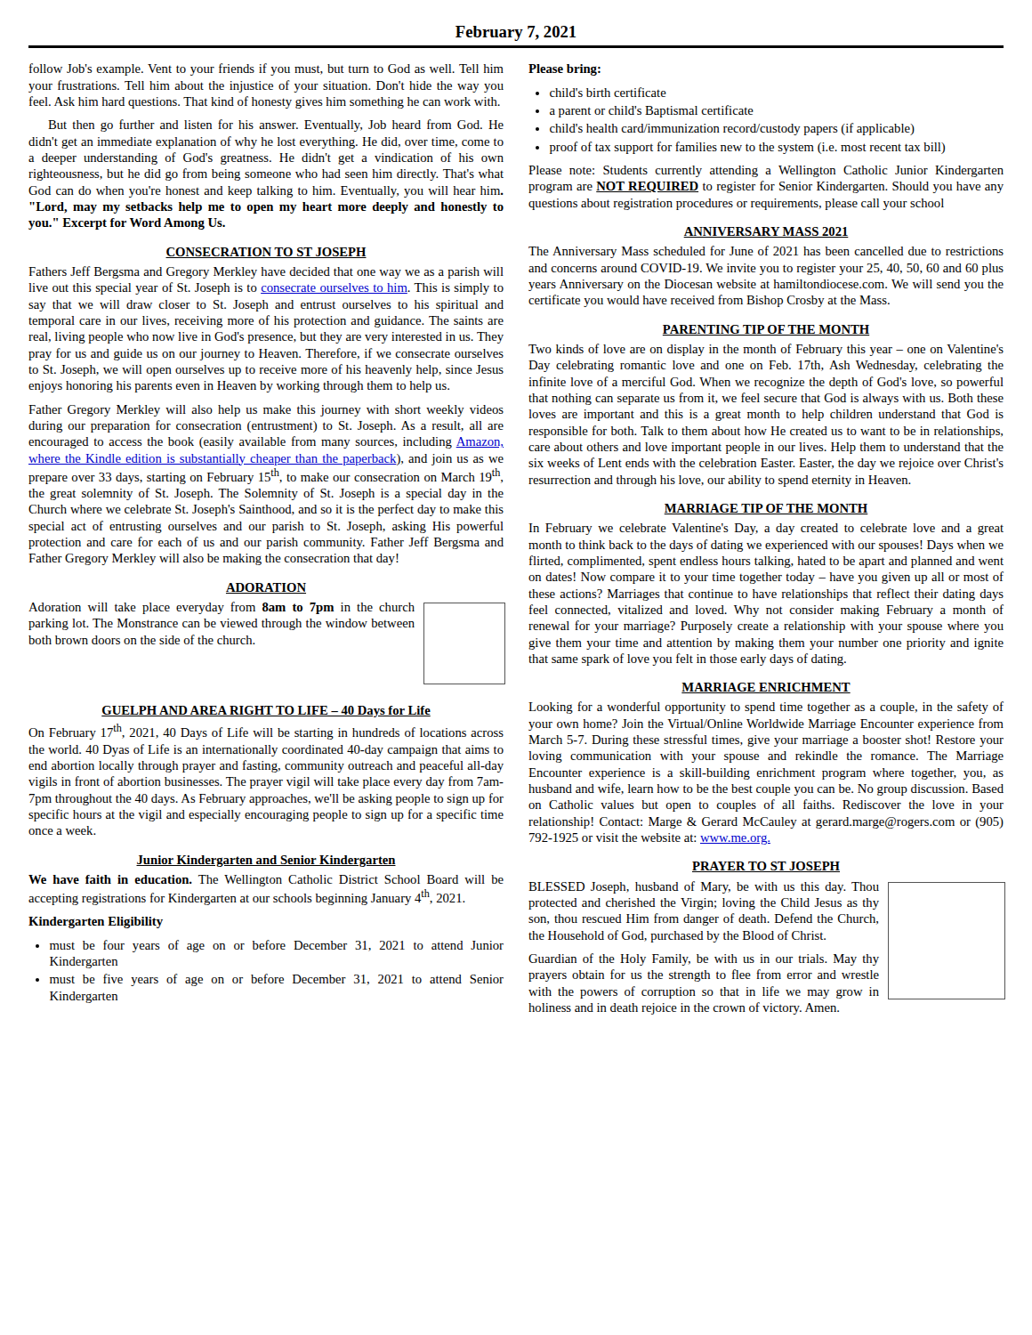February 7, 2021
follow Job's example. Vent to your friends if you must, but turn to God as well. Tell him your frustrations. Tell him about the injustice of your situation. Don't hide the way you feel. Ask him hard questions. That kind of honesty gives him something he can work with.
But then go further and listen for his answer. Eventually, Job heard from God. He didn't get an immediate explanation of why he lost everything. He did, over time, come to a deeper understanding of God's greatness. He didn't get a vindication of his own righteousness, but he did go from being someone who had seen him directly. That's what God can do when you're honest and keep talking to him. Eventually, you will hear him. "Lord, may my setbacks help me to open my heart more deeply and honestly to you." Excerpt for Word Among Us.
CONSECRATION TO ST JOSEPH
Fathers Jeff Bergsma and Gregory Merkley have decided that one way we as a parish will live out this special year of St. Joseph is to consecrate ourselves to him. This is simply to say that we will draw closer to St. Joseph and entrust ourselves to his spiritual and temporal care in our lives, receiving more of his protection and guidance. The saints are real, living people who now live in God's presence, but they are very interested in us. They pray for us and guide us on our journey to Heaven. Therefore, if we consecrate ourselves to St. Joseph, we will open ourselves up to receive more of his heavenly help, since Jesus enjoys honoring his parents even in Heaven by working through them to help us.
Father Gregory Merkley will also help us make this journey with short weekly videos during our preparation for consecration (entrustment) to St. Joseph. As a result, all are encouraged to access the book (easily available from many sources, including Amazon, where the Kindle edition is substantially cheaper than the paperback), and join us as we prepare over 33 days, starting on February 15th, to make our consecration on March 19th, the great solemnity of St. Joseph. The Solemnity of St. Joseph is a special day in the Church where we celebrate St. Joseph's Sainthood, and so it is the perfect day to make this special act of entrusting ourselves and our parish to St. Joseph, asking His powerful protection and care for each of us and our parish community. Father Jeff Bergsma and Father Gregory Merkley will also be making the consecration that day!
ADORATION
Adoration will take place everyday from 8am to 7pm in the church parking lot. The Monstrance can be viewed through the window between both brown doors on the side of the church.
GUELPH AND AREA RIGHT TO LIFE – 40 Days for Life
On February 17th, 2021, 40 Days of Life will be starting in hundreds of locations across the world. 40 Dyas of Life is an internationally coordinated 40-day campaign that aims to end abortion locally through prayer and fasting, community outreach and peaceful all-day vigils in front of abortion businesses. The prayer vigil will take place every day from 7am-7pm throughout the 40 days. As February approaches, we'll be asking people to sign up for specific hours at the vigil and especially encouraging people to sign up for a specific time once a week.
Junior Kindergarten and Senior Kindergarten
We have faith in education. The Wellington Catholic District School Board will be accepting registrations for Kindergarten at our schools beginning January 4th, 2021.
Kindergarten Eligibility
must be four years of age on or before December 31, 2021 to attend Junior Kindergarten
must be five years of age on or before December 31, 2021 to attend Senior Kindergarten
Please bring:
child's birth certificate
a parent or child's Baptismal certificate
child's health card/immunization record/custody papers (if applicable)
proof of tax support for families new to the system (i.e. most recent tax bill)
Please note: Students currently attending a Wellington Catholic Junior Kindergarten program are NOT REQUIRED to register for Senior Kindergarten. Should you have any questions about registration procedures or requirements, please call your school
ANNIVERSARY MASS 2021
The Anniversary Mass scheduled for June of 2021 has been cancelled due to restrictions and concerns around COVID-19. We invite you to register your 25, 40, 50, 60 and 60 plus years Anniversary on the Diocesan website at hamiltondiocese.com. We will send you the certificate you would have received from Bishop Crosby at the Mass.
PARENTING TIP OF THE MONTH
Two kinds of love are on display in the month of February this year – one on Valentine's Day celebrating romantic love and one on Feb. 17th, Ash Wednesday, celebrating the infinite love of a merciful God. When we recognize the depth of God's love, so powerful that nothing can separate us from it, we feel secure that God is always with us. Both these loves are important and this is a great month to help children understand that God is responsible for both. Talk to them about how He created us to want to be in relationships, care about others and love important people in our lives. Help them to understand that the six weeks of Lent ends with the celebration Easter. Easter, the day we rejoice over Christ's resurrection and through his love, our ability to spend eternity in Heaven.
MARRIAGE TIP OF THE MONTH
In February we celebrate Valentine's Day, a day created to celebrate love and a great month to think back to the days of dating we experienced with our spouses! Days when we flirted, complimented, spent endless hours talking, hated to be apart and planned and went on dates! Now compare it to your time together today – have you given up all or most of these actions? Marriages that continue to have relationships that reflect their dating days feel connected, vitalized and loved. Why not consider making February a month of renewal for your marriage? Purposely create a relationship with your spouse where you give them your time and attention by making them your number one priority and ignite that same spark of love you felt in those early days of dating.
MARRIAGE ENRICHMENT
Looking for a wonderful opportunity to spend time together as a couple, in the safety of your own home? Join the Virtual/Online Worldwide Marriage Encounter experience from March 5-7. During these stressful times, give your marriage a booster shot! Restore your loving communication with your spouse and rekindle the romance. The Marriage Encounter experience is a skill-building enrichment program where together, you, as husband and wife, learn how to be the best couple you can be. No group discussion. Based on Catholic values but open to couples of all faiths. Rediscover the love in your relationship! Contact: Marge & Gerard McCauley at gerard.marge@rogers.com or (905) 792-1925 or visit the website at: www.me.org.
PRAYER TO ST JOSEPH
BLESSED Joseph, husband of Mary, be with us this day. Thou protected and cherished the Virgin; loving the Child Jesus as thy son, thou rescued Him from danger of death. Defend the Church, the Household of God, purchased by the Blood of Christ.
Guardian of the Holy Family, be with us in our trials. May thy prayers obtain for us the strength to flee from error and wrestle with the powers of corruption so that in life we may grow in holiness and in death rejoice in the crown of victory. Amen.